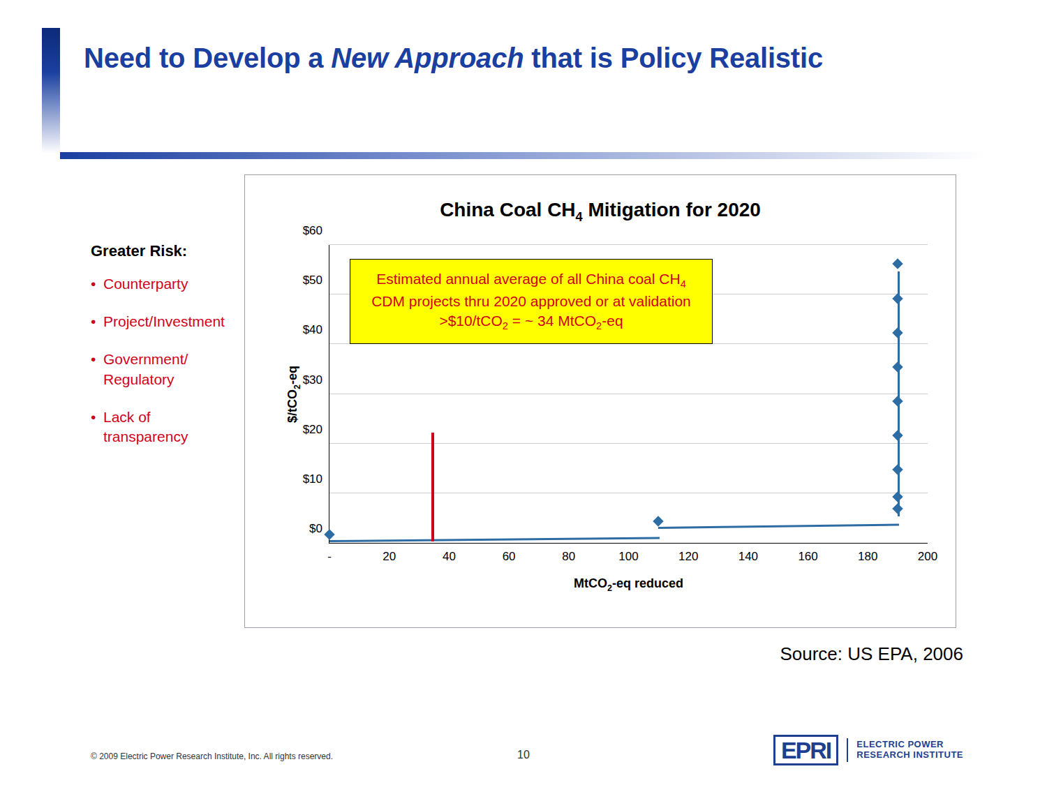Need to Develop a New Approach that is Policy Realistic
Greater Risk:
Counterparty
Project/Investment
Government/
Regulatory
Lack of
transparency
China Coal CH4 Mitigation for 2020
$0
$10
$20
$30
$40
$50
$60
$/tCO2-eq
-
20
40
60
80
100
120
140
160
180
200
MtCO2-eq reduced
Estimated annual average of all China coal CH4 CDM projects thru 2020 approved or at validation >$10/tCO2 = ~ 34 MtCO2-eq
Source: US EPA, 2006
© 2009 Electric Power Research Institute, Inc. All rights reserved.
10
EPRI
ELECTRIC POWER
RESEARCH INSTITUTE